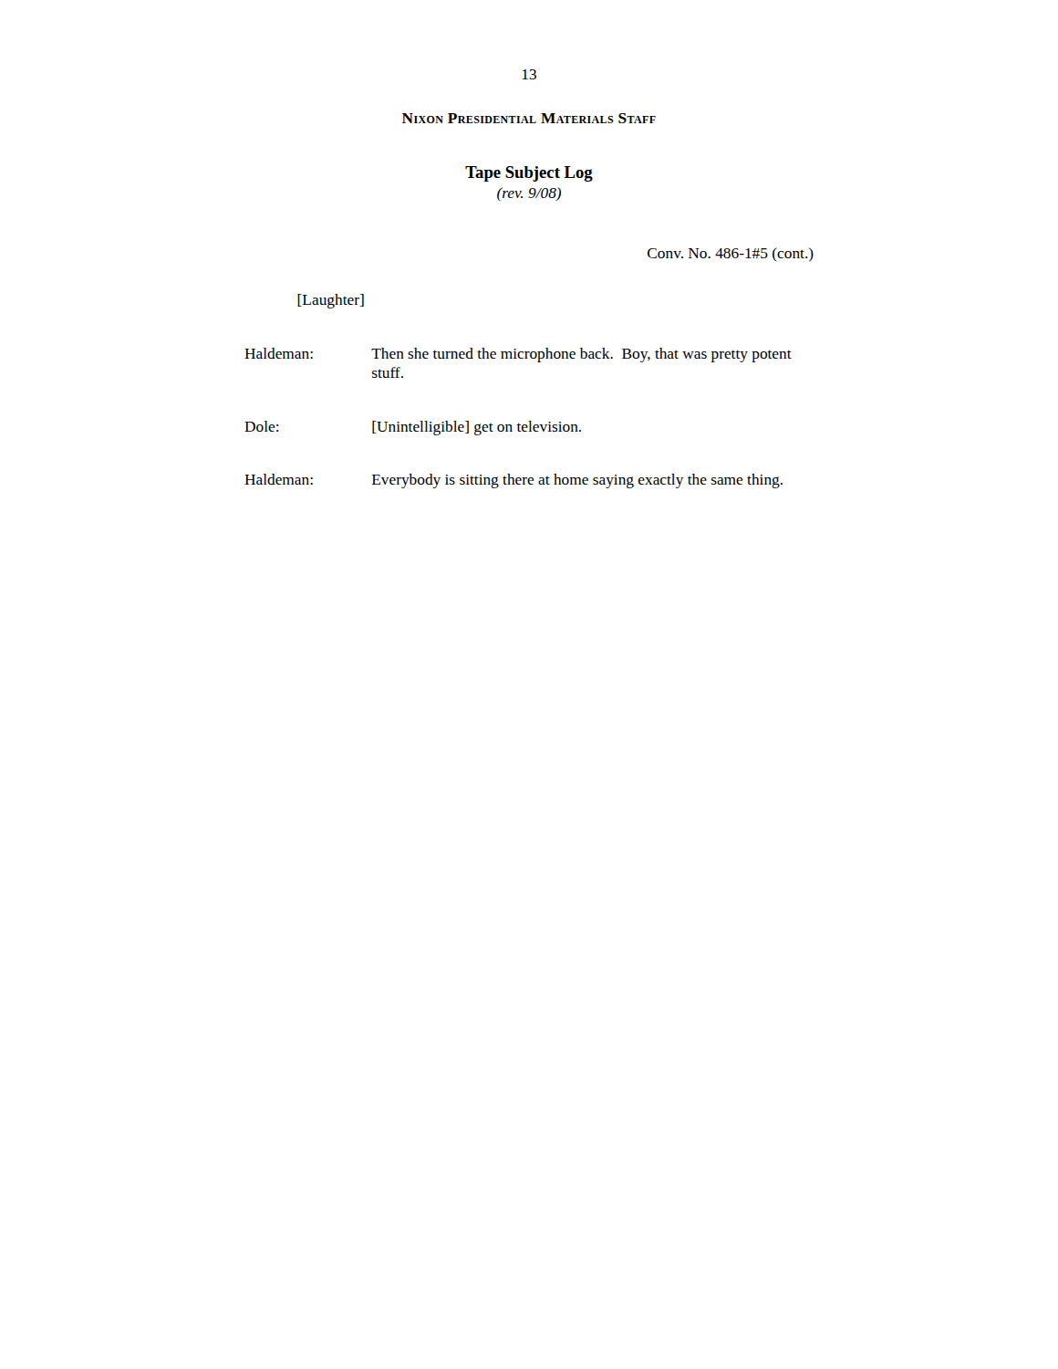13
Nixon Presidential Materials Staff
Tape Subject Log
(rev. 9/08)
Conv. No. 486-1#5 (cont.)
[Laughter]
| Haldeman: | Then she turned the microphone back. Boy, that was pretty potent stuff. |
| Dole: | [Unintelligible] get on television. |
| Haldeman: | Everybody is sitting there at home saying exactly the same thing. |